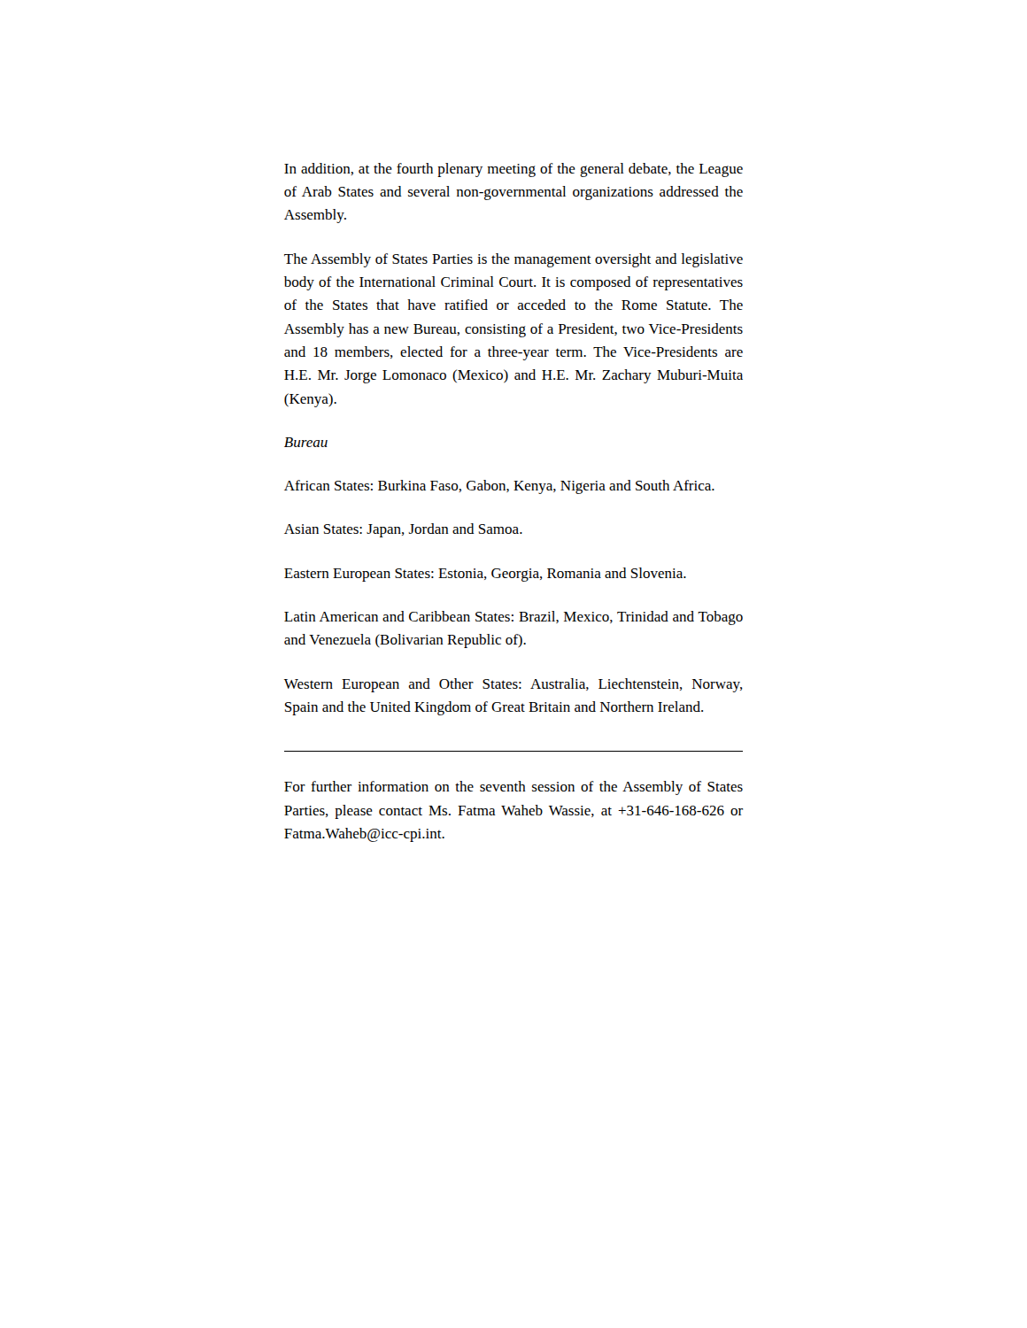In addition, at the fourth plenary meeting of the general debate, the League of Arab States and several non-governmental organizations addressed the Assembly.
The Assembly of States Parties is the management oversight and legislative body of the International Criminal Court. It is composed of representatives of the States that have ratified or acceded to the Rome Statute. The Assembly has a new Bureau, consisting of a President, two Vice-Presidents and 18 members, elected for a three-year term. The Vice-Presidents are H.E. Mr. Jorge Lomonaco (Mexico) and H.E. Mr. Zachary Muburi-Muita (Kenya).
Bureau
African States: Burkina Faso, Gabon, Kenya, Nigeria and South Africa.
Asian States: Japan, Jordan and Samoa.
Eastern European States: Estonia, Georgia, Romania and Slovenia.
Latin American and Caribbean States: Brazil, Mexico, Trinidad and Tobago and Venezuela (Bolivarian Republic of).
Western European and Other States: Australia, Liechtenstein, Norway, Spain and the United Kingdom of Great Britain and Northern Ireland.
For further information on the seventh session of the Assembly of States Parties, please contact Ms. Fatma Waheb Wassie, at +31-646-168-626 or Fatma.Waheb@icc-cpi.int.